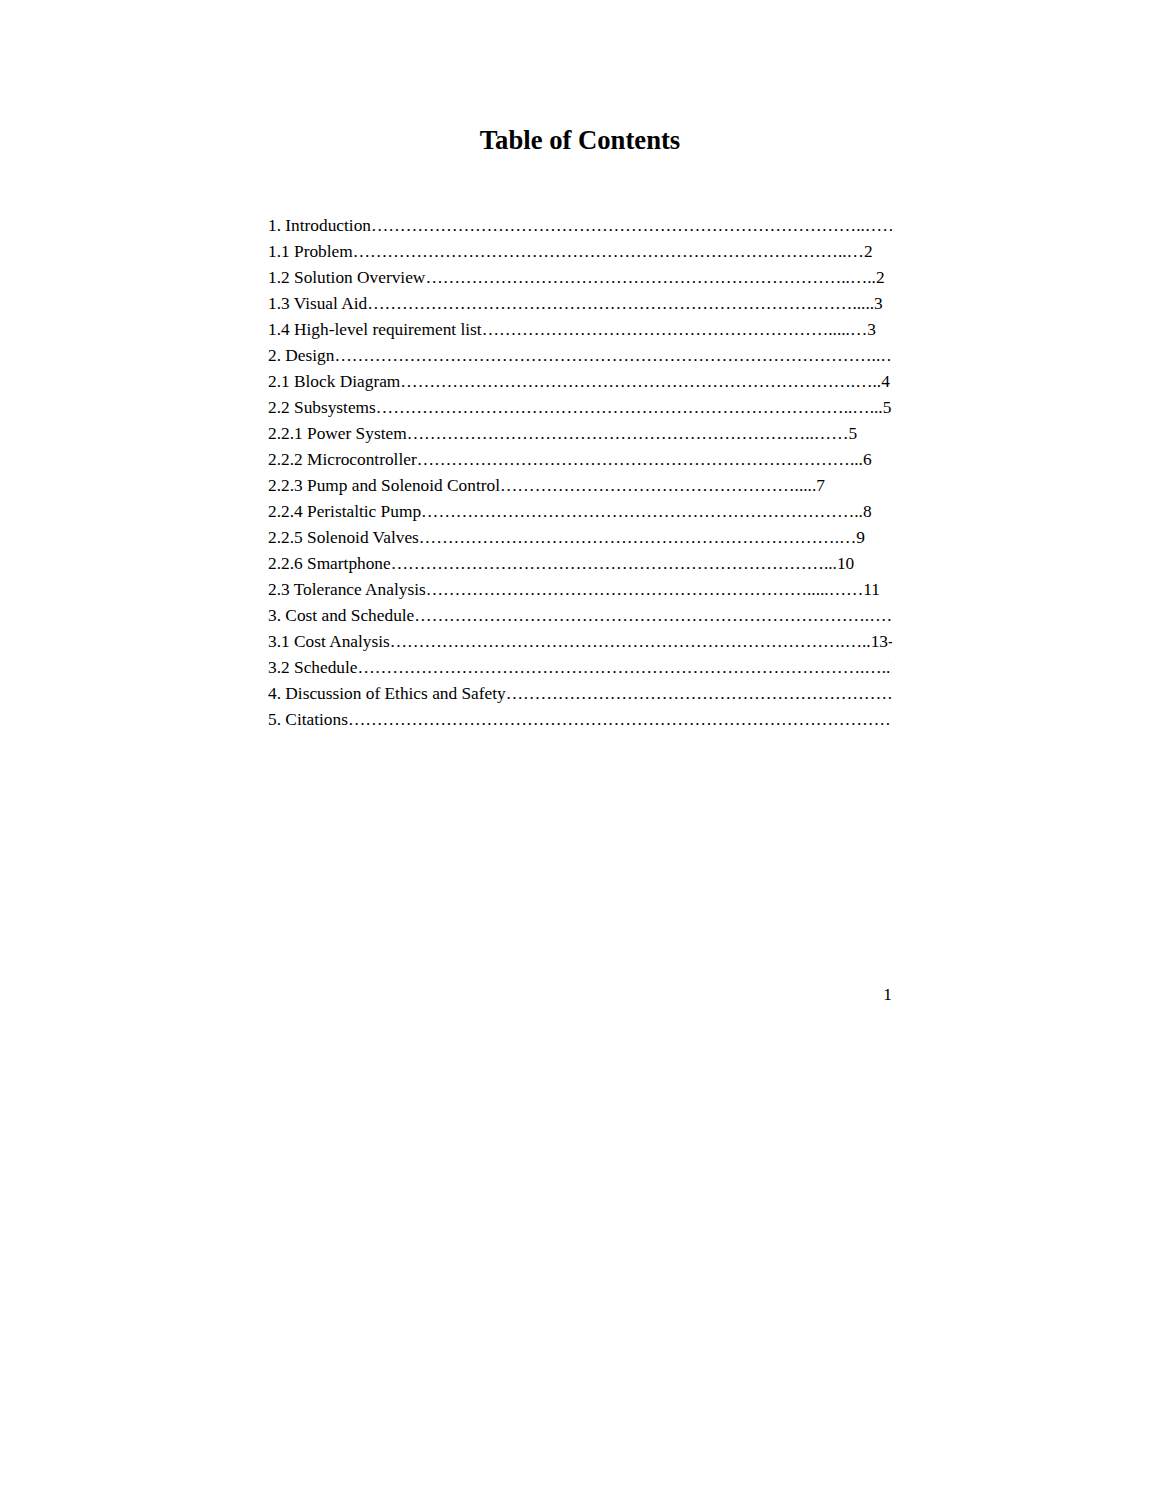Table of Contents
1. Introduction…………………………………………………………………………..……2
1.1 Problem…………………………………………………………………………..…2
1.2 Solution Overview………………………………………………………………..…..2
1.3 Visual Aid………………………………………………………………………….....3
1.4 High-level requirement list…………………………………………………….....…3
2. Design…………………………………………………………………………………..…4
2.1 Block Diagram…………………………………………………………………….…..4
2.2 Subsystems………………………………………………………………………..…...5
2.2.1 Power System……………………………………………………………..……5
2.2.2 Microcontroller…………………………………………………………………...6
2.2.3 Pump and Solenoid Control…………………………………………….....7
2.2.4 Peristaltic Pump…………………………………………………………………..8
2.2.5 Solenoid Valves……………………………………………………………….…9
2.2.6 Smartphone…………………………………………………………………...10
2.3 Tolerance Analysis………………………………………………………….....……11
3. Cost and Schedule…………………………………………………………………….……13
3.1 Cost Analysis…………………………………………………………………….…..13-15
3.2 Schedule…………………………………………………………………………….…..16
4. Discussion of Ethics and Safety………………………………………………………………17
5. Citations……………………………………………………………………………………….17
1